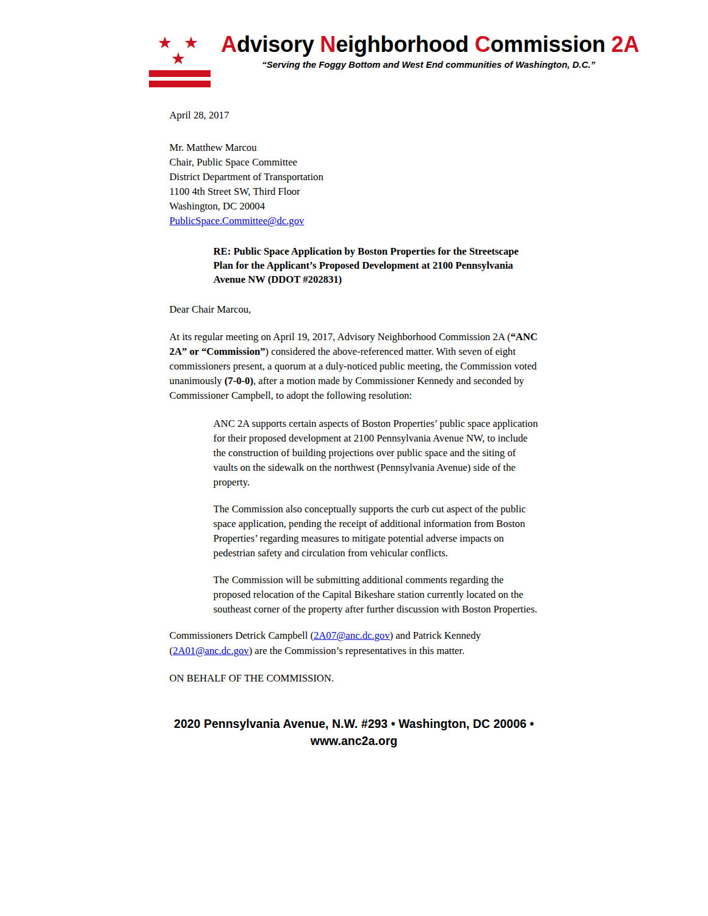★ ★ ★
Advisory Neighborhood Commission 2A
“Serving the Foggy Bottom and West End communities of Washington, D.C.”
April 28, 2017
Mr. Matthew Marcou Chair, Public Space Committee District Department of Transportation 1100 4th Street SW, Third Floor Washington, DC 20004 PublicSpace.Committee@dc.gov
RE: Public Space Application by Boston Properties for the Streetscape Plan for the Applicant’s Proposed Development at 2100 Pennsylvania Avenue NW (DDOT #202831)
Dear Chair Marcou,
At its regular meeting on April 19, 2017, Advisory Neighborhood Commission 2A (“ANC 2A” or “Commission”) considered the above-referenced matter. With seven of eight commissioners present, a quorum at a duly-noticed public meeting, the Commission voted unanimously (7-0-0), after a motion made by Commissioner Kennedy and seconded by Commissioner Campbell, to adopt the following resolution:
ANC 2A supports certain aspects of Boston Properties’ public space application for their proposed development at 2100 Pennsylvania Avenue NW, to include the construction of building projections over public space and the siting of vaults on the sidewalk on the northwest (Pennsylvania Avenue) side of the property.
The Commission also conceptually supports the curb cut aspect of the public space application, pending the receipt of additional information from Boston Properties’ regarding measures to mitigate potential adverse impacts on pedestrian safety and circulation from vehicular conflicts.
The Commission will be submitting additional comments regarding the proposed relocation of the Capital Bikeshare station currently located on the southeast corner of the property after further discussion with Boston Properties.
Commissioners Detrick Campbell (2A07@anc.dc.gov) and Patrick Kennedy (2A01@anc.dc.gov) are the Commission’s representatives in this matter.
ON BEHALF OF THE COMMISSION.
2020 Pennsylvania Avenue, N.W. #293 • Washington, DC 20006 • www.anc2a.org